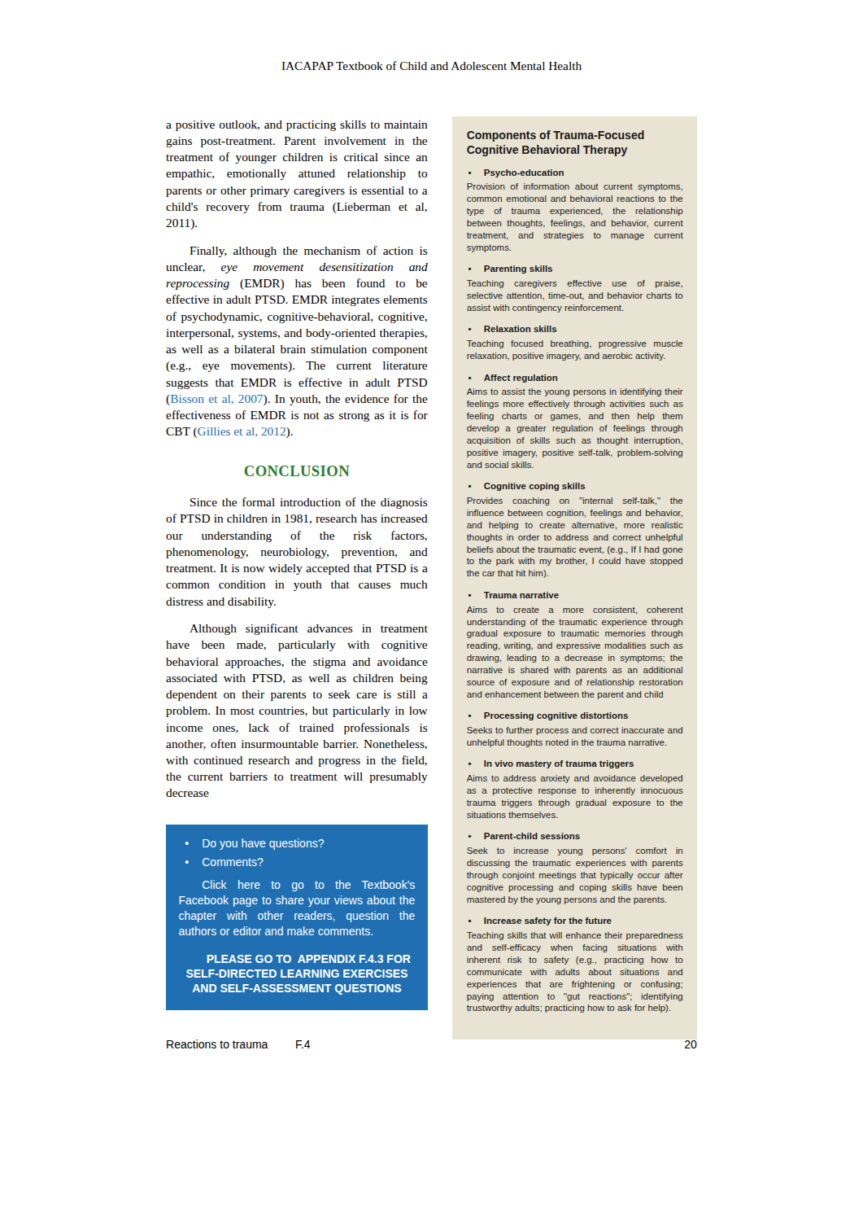IACAPAP Textbook of Child and Adolescent Mental Health
a positive outlook, and practicing skills to maintain gains post-treatment. Parent involvement in the treatment of younger children is critical since an empathic, emotionally attuned relationship to parents or other primary caregivers is essential to a child's recovery from trauma (Lieberman et al, 2011).
Finally, although the mechanism of action is unclear, eye movement desensitization and reprocessing (EMDR) has been found to be effective in adult PTSD. EMDR integrates elements of psychodynamic, cognitive-behavioral, cognitive, interpersonal, systems, and body-oriented therapies, as well as a bilateral brain stimulation component (e.g., eye movements). The current literature suggests that EMDR is effective in adult PTSD (Bisson et al, 2007). In youth, the evidence for the effectiveness of EMDR is not as strong as it is for CBT (Gillies et al, 2012).
CONCLUSION
Since the formal introduction of the diagnosis of PTSD in children in 1981, research has increased our understanding of the risk factors, phenomenology, neurobiology, prevention, and treatment. It is now widely accepted that PTSD is a common condition in youth that causes much distress and disability.
Although significant advances in treatment have been made, particularly with cognitive behavioral approaches, the stigma and avoidance associated with PTSD, as well as children being dependent on their parents to seek care is still a problem. In most countries, but particularly in low income ones, lack of trained professionals is another, often insurmountable barrier. Nonetheless, with continued research and progress in the field, the current barriers to treatment will presumably decrease
Do you have questions?
Comments?
Click here to go to the Textbook's Facebook page to share your views about the chapter with other readers, question the authors or editor and make comments.
PLEASE GO TO APPENDIX F.4.3 FOR SELF-DIRECTED LEARNING EXERCISES AND SELF-ASSESSMENT QUESTIONS
Components of Trauma-Focused Cognitive Behavioral Therapy
Psycho-education
Provision of information about current symptoms, common emotional and behavioral reactions to the type of trauma experienced, the relationship between thoughts, feelings, and behavior, current treatment, and strategies to manage current symptoms.
Parenting skills
Teaching caregivers effective use of praise, selective attention, time-out, and behavior charts to assist with contingency reinforcement.
Relaxation skills
Teaching focused breathing, progressive muscle relaxation, positive imagery, and aerobic activity.
Affect regulation
Aims to assist the young persons in identifying their feelings more effectively through activities such as feeling charts or games, and then help them develop a greater regulation of feelings through acquisition of skills such as thought interruption, positive imagery, positive self-talk, problem-solving and social skills.
Cognitive coping skills
Provides coaching on "internal self-talk," the influence between cognition, feelings and behavior, and helping to create alternative, more realistic thoughts in order to address and correct unhelpful beliefs about the traumatic event, (e.g., If I had gone to the park with my brother, I could have stopped the car that hit him).
Trauma narrative
Aims to create a more consistent, coherent understanding of the traumatic experience through gradual exposure to traumatic memories through reading, writing, and expressive modalities such as drawing, leading to a decrease in symptoms; the narrative is shared with parents as an additional source of exposure and of relationship restoration and enhancement between the parent and child
Processing cognitive distortions
Seeks to further process and correct inaccurate and unhelpful thoughts noted in the trauma narrative.
In vivo mastery of trauma triggers
Aims to address anxiety and avoidance developed as a protective response to inherently innocuous trauma triggers through gradual exposure to the situations themselves.
Parent-child sessions
Seek to increase young persons' comfort in discussing the traumatic experiences with parents through conjoint meetings that typically occur after cognitive processing and coping skills have been mastered by the young persons and the parents.
Increase safety for the future
Teaching skills that will enhance their preparedness and self-efficacy when facing situations with inherent risk to safety (e.g., practicing how to communicate with adults about situations and experiences that are frightening or confusing; paying attention to "gut reactions"; identifying trustworthy adults; practicing how to ask for help).
Reactions to trauma F.4
20